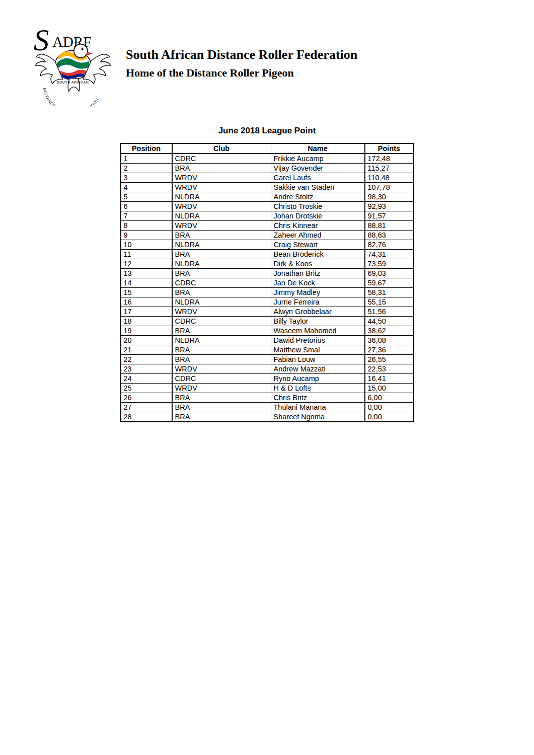S ADRF DISTANCE ROLLER FEDERATION SOUTH AFRICAN
South African Distance Roller Federation
Home of the Distance Roller Pigeon
June 2018 League Point
| Position | Club | Name | Points |
| --- | --- | --- | --- |
| 1 | CDRC | Frikkie Aucamp | 172,48 |
| 2 | BRA | Vijay Govender | 115,27 |
| 3 | WRDV | Carel Laufs | 110,48 |
| 4 | WRDV | Sakkie van Staden | 107,78 |
| 5 | NLDRA | Andre Stoltz | 98,30 |
| 6 | WRDV | Christo Troskie | 92,93 |
| 7 | NLDRA | Johan Drotskie | 91,57 |
| 8 | WRDV | Chris Kinnear | 88,81 |
| 9 | BRA | Zaheer Ahmed | 88,63 |
| 10 | NLDRA | Craig Stewart | 82,76 |
| 11 | BRA | Bean Broderick | 74,31 |
| 12 | NLDRA | Dirk & Koos | 73,59 |
| 13 | BRA | Jonathan Britz | 69,03 |
| 14 | CDRC | Jan De Kock | 59,67 |
| 15 | BRA | Jimmy Madley | 58,31 |
| 16 | NLDRA | Jurrie Ferreira | 55,15 |
| 17 | WRDV | Alwyn Grobbelaar | 51,56 |
| 18 | CDRC | Billy Taylor | 44,50 |
| 19 | BRA | Waseem Mahomed | 38,62 |
| 20 | NLDRA | Dawid Pretorius | 36,08 |
| 21 | BRA | Matthew Smal | 27,36 |
| 22 | BRA | Fabian Louw | 26,55 |
| 23 | WRDV | Andrew Mazzati | 22,53 |
| 24 | CDRC | Ryno Aucamp | 16,41 |
| 25 | WRDV | H & D Lofts | 15,00 |
| 26 | BRA | Chris Britz | 6,00 |
| 27 | BRA | Thulani Manana | 0,00 |
| 28 | BRA | Shareef Ngoma | 0,00 |